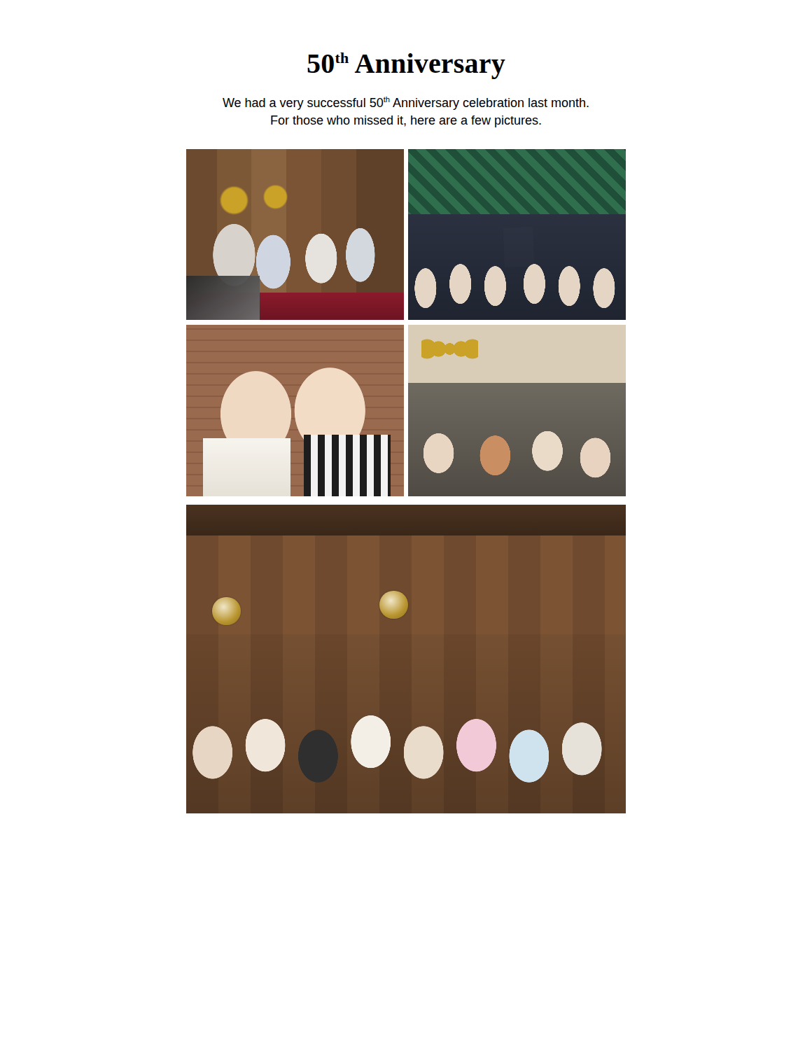50th Anniversary
We had a very successful 50th Anniversary celebration last month.
For those who missed it, here are a few pictures.